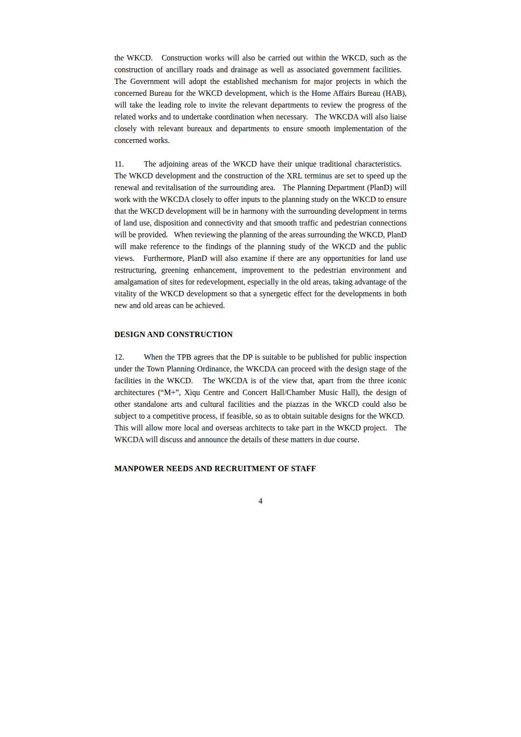the WKCD. Construction works will also be carried out within the WKCD, such as the construction of ancillary roads and drainage as well as associated government facilities. The Government will adopt the established mechanism for major projects in which the concerned Bureau for the WKCD development, which is the Home Affairs Bureau (HAB), will take the leading role to invite the relevant departments to review the progress of the related works and to undertake coordination when necessary. The WKCDA will also liaise closely with relevant bureaux and departments to ensure smooth implementation of the concerned works.
11. The adjoining areas of the WKCD have their unique traditional characteristics. The WKCD development and the construction of the XRL terminus are set to speed up the renewal and revitalisation of the surrounding area. The Planning Department (PlanD) will work with the WKCDA closely to offer inputs to the planning study on the WKCD to ensure that the WKCD development will be in harmony with the surrounding development in terms of land use, disposition and connectivity and that smooth traffic and pedestrian connections will be provided. When reviewing the planning of the areas surrounding the WKCD, PlanD will make reference to the findings of the planning study of the WKCD and the public views. Furthermore, PlanD will also examine if there are any opportunities for land use restructuring, greening enhancement, improvement to the pedestrian environment and amalgamation of sites for redevelopment, especially in the old areas, taking advantage of the vitality of the WKCD development so that a synergetic effect for the developments in both new and old areas can be achieved.
Design and Construction
12. When the TPB agrees that the DP is suitable to be published for public inspection under the Town Planning Ordinance, the WKCDA can proceed with the design stage of the facilities in the WKCD. The WKCDA is of the view that, apart from the three iconic architectures (“M+”, Xiqu Centre and Concert Hall/Chamber Music Hall), the design of other standalone arts and cultural facilities and the piazzas in the WKCD could also be subject to a competitive process, if feasible, so as to obtain suitable designs for the WKCD. This will allow more local and overseas architects to take part in the WKCD project. The WKCDA will discuss and announce the details of these matters in due course.
Manpower Needs and Recruitment of Staff
4